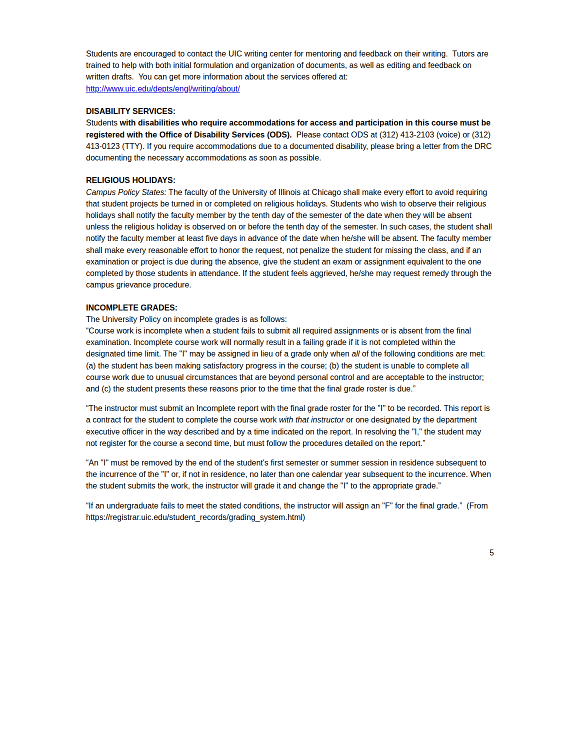Students are encouraged to contact the UIC writing center for mentoring and feedback on their writing. Tutors are trained to help with both initial formulation and organization of documents, as well as editing and feedback on written drafts. You can get more information about the services offered at: http://www.uic.edu/depts/engl/writing/about/
DISABILITY SERVICES:
Students with disabilities who require accommodations for access and participation in this course must be registered with the Office of Disability Services (ODS). Please contact ODS at (312) 413-2103 (voice) or (312) 413-0123 (TTY). If you require accommodations due to a documented disability, please bring a letter from the DRC documenting the necessary accommodations as soon as possible.
RELIGIOUS HOLIDAYS:
Campus Policy States: The faculty of the University of Illinois at Chicago shall make every effort to avoid requiring that student projects be turned in or completed on religious holidays. Students who wish to observe their religious holidays shall notify the faculty member by the tenth day of the semester of the date when they will be absent unless the religious holiday is observed on or before the tenth day of the semester. In such cases, the student shall notify the faculty member at least five days in advance of the date when he/she will be absent. The faculty member shall make every reasonable effort to honor the request, not penalize the student for missing the class, and if an examination or project is due during the absence, give the student an exam or assignment equivalent to the one completed by those students in attendance. If the student feels aggrieved, he/she may request remedy through the campus grievance procedure.
INCOMPLETE GRADES:
The University Policy on incomplete grades is as follows:
“Course work is incomplete when a student fails to submit all required assignments or is absent from the final examination. Incomplete course work will normally result in a failing grade if it is not completed within the designated time limit. The "I" may be assigned in lieu of a grade only when all of the following conditions are met: (a) the student has been making satisfactory progress in the course; (b) the student is unable to complete all course work due to unusual circumstances that are beyond personal control and are acceptable to the instructor; and (c) the student presents these reasons prior to the time that the final grade roster is due.”
“The instructor must submit an Incomplete report with the final grade roster for the "I" to be recorded. This report is a contract for the student to complete the course work with that instructor or one designated by the department executive officer in the way described and by a time indicated on the report. In resolving the "I," the student may not register for the course a second time, but must follow the procedures detailed on the report.”
“An "I" must be removed by the end of the student's first semester or summer session in residence subsequent to the incurrence of the "I" or, if not in residence, no later than one calendar year subsequent to the incurrence. When the student submits the work, the instructor will grade it and change the "I" to the appropriate grade.”
“If an undergraduate fails to meet the stated conditions, the instructor will assign an "F" for the final grade.” (From https://registrar.uic.edu/student_records/grading_system.html)
5